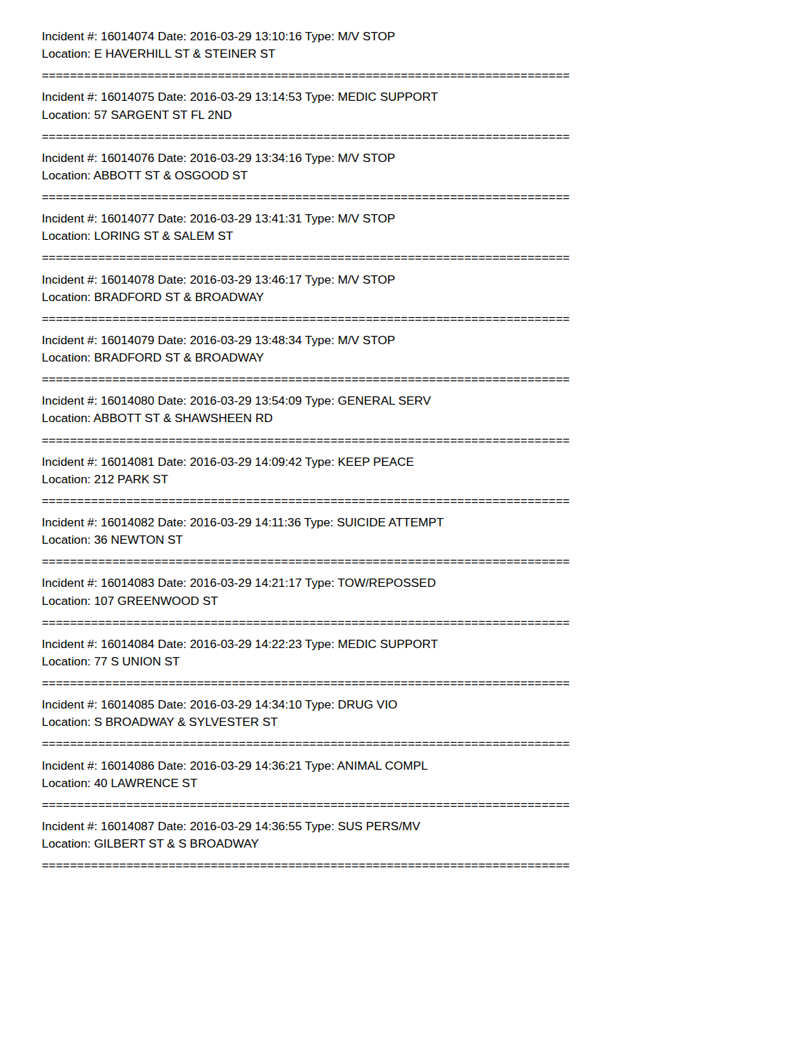Incident #: 16014074 Date: 2016-03-29 13:10:16 Type: M/V STOP
Location: E HAVERHILL ST & STEINER ST
===========================================================================
Incident #: 16014075 Date: 2016-03-29 13:14:53 Type: MEDIC SUPPORT
Location: 57 SARGENT ST FL 2ND
===========================================================================
Incident #: 16014076 Date: 2016-03-29 13:34:16 Type: M/V STOP
Location: ABBOTT ST & OSGOOD ST
===========================================================================
Incident #: 16014077 Date: 2016-03-29 13:41:31 Type: M/V STOP
Location: LORING ST & SALEM ST
===========================================================================
Incident #: 16014078 Date: 2016-03-29 13:46:17 Type: M/V STOP
Location: BRADFORD ST & BROADWAY
===========================================================================
Incident #: 16014079 Date: 2016-03-29 13:48:34 Type: M/V STOP
Location: BRADFORD ST & BROADWAY
===========================================================================
Incident #: 16014080 Date: 2016-03-29 13:54:09 Type: GENERAL SERV
Location: ABBOTT ST & SHAWSHEEN RD
===========================================================================
Incident #: 16014081 Date: 2016-03-29 14:09:42 Type: KEEP PEACE
Location: 212 PARK ST
===========================================================================
Incident #: 16014082 Date: 2016-03-29 14:11:36 Type: SUICIDE ATTEMPT
Location: 36 NEWTON ST
===========================================================================
Incident #: 16014083 Date: 2016-03-29 14:21:17 Type: TOW/REPOSSED
Location: 107 GREENWOOD ST
===========================================================================
Incident #: 16014084 Date: 2016-03-29 14:22:23 Type: MEDIC SUPPORT
Location: 77 S UNION ST
===========================================================================
Incident #: 16014085 Date: 2016-03-29 14:34:10 Type: DRUG VIO
Location: S BROADWAY & SYLVESTER ST
===========================================================================
Incident #: 16014086 Date: 2016-03-29 14:36:21 Type: ANIMAL COMPL
Location: 40 LAWRENCE ST
===========================================================================
Incident #: 16014087 Date: 2016-03-29 14:36:55 Type: SUS PERS/MV
Location: GILBERT ST & S BROADWAY
===========================================================================